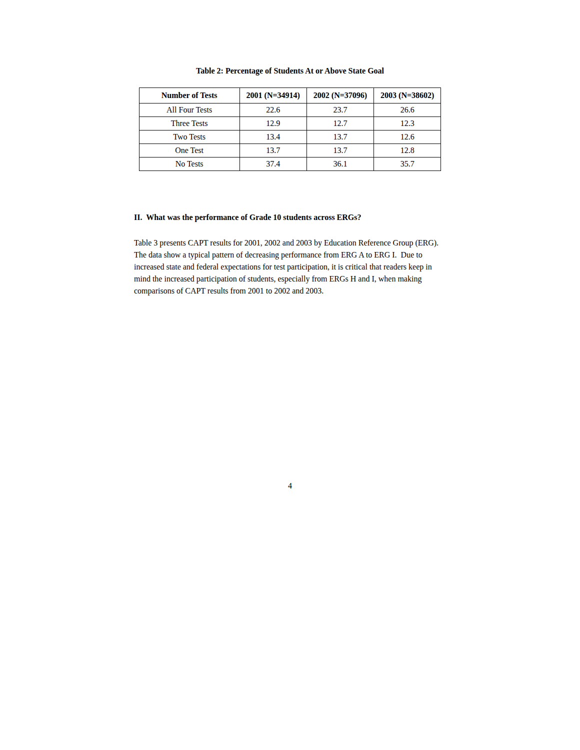Table 2: Percentage of Students At or Above State Goal
| Number of Tests | 2001 (N=34914) | 2002 (N=37096) | 2003 (N=38602) |
| --- | --- | --- | --- |
| All Four Tests | 22.6 | 23.7 | 26.6 |
| Three Tests | 12.9 | 12.7 | 12.3 |
| Two Tests | 13.4 | 13.7 | 12.6 |
| One Test | 13.7 | 13.7 | 12.8 |
| No Tests | 37.4 | 36.1 | 35.7 |
II. What was the performance of Grade 10 students across ERGs?
Table 3 presents CAPT results for 2001, 2002 and 2003 by Education Reference Group (ERG). The data show a typical pattern of decreasing performance from ERG A to ERG I. Due to increased state and federal expectations for test participation, it is critical that readers keep in mind the increased participation of students, especially from ERGs H and I, when making comparisons of CAPT results from 2001 to 2002 and 2003.
4